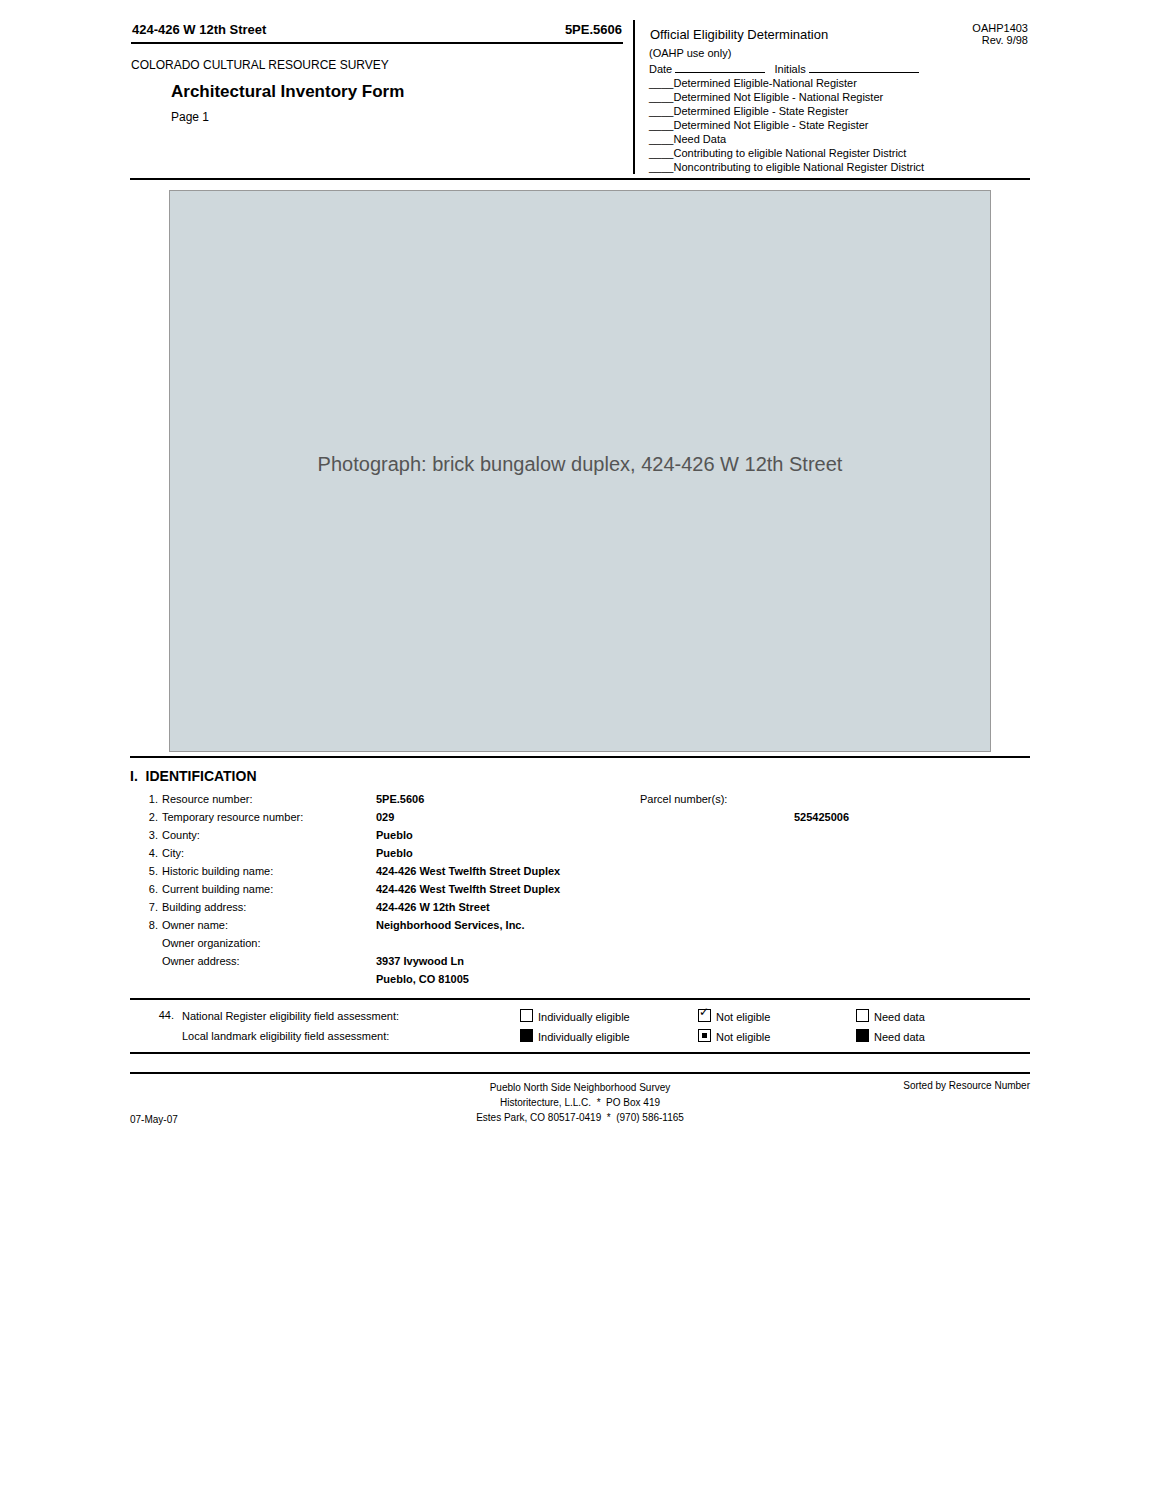| / 424-426 W 12th Street / 5PE.5606 / COLORADO CULTURAL RESOURCE SURVEY Architectural Inventory Form Page 1 | / Official Eligibility Determination / OAHP1403 Rev. 9/98 / (OAHP use only) Date Initials ____Determined Eligible-National Register ____Determined Not Eligible - National Register ____Determined Eligible - State Register ____Determined Not Eligible - State Register ____Need Data ____Contributing to eligible National Register District ____Noncontributing to eligible National Register District |
I. IDENTIFICATION
| 1. | Resource number: | 5PE.5606 | Parcel number(s): | |
| 2. | Temporary resource number: | 029 | | 525425006 |
| 3. | County: | Pueblo | | |
| 4. | City: | Pueblo | | |
| 5. | Historic building name: | 424-426 West Twelfth Street Duplex |
| 6. | Current building name: | 424-426 West Twelfth Street Duplex |
| 7. | Building address: | 424-426 W 12th Street |
| 8. | Owner name: | Neighborhood Services, Inc. |
| | Owner organization: | |
| | Owner address: | 3937 Ivywood Ln |
| | | Pueblo, CO 81005 |
| 44. | National Register eligibility field assessment: | Individually eligible | Not eligible | Need data |
| | Local landmark eligibility field assessment: | Individually eligible | Not eligible | Need data |
Sorted by Resource Number
Pueblo North Side Neighborhood Survey
Historitecture, L.L.C. * PO Box 419
Estes Park, CO 80517-0419 * (970) 586-1165
07-May-07